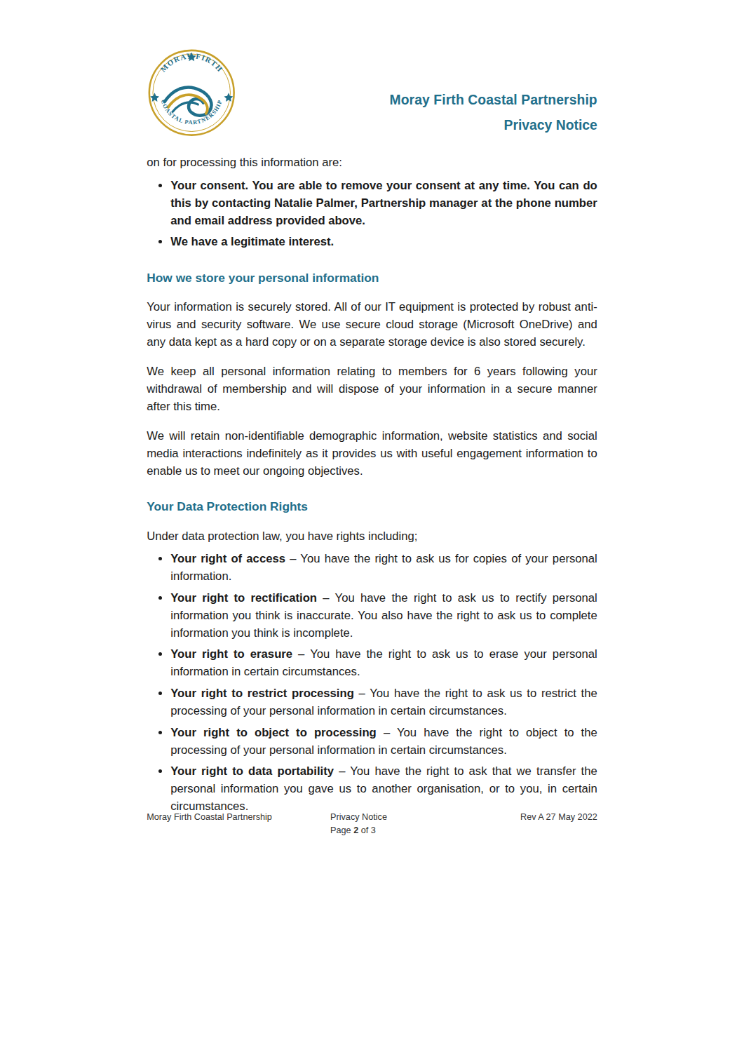MORAY FIRTH COASTAL PARTNERSHIP
Moray Firth Coastal Partnership
Privacy Notice
on for processing this information are:
Your consent. You are able to remove your consent at any time. You can do this by contacting Natalie Palmer, Partnership manager at the phone number and email address provided above.
We have a legitimate interest.
How we store your personal information
Your information is securely stored. All of our IT equipment is protected by robust anti-virus and security software. We use secure cloud storage (Microsoft OneDrive) and any data kept as a hard copy or on a separate storage device is also stored securely.
We keep all personal information relating to members for 6 years following your withdrawal of membership and will dispose of your information in a secure manner after this time.
We will retain non-identifiable demographic information, website statistics and social media interactions indefinitely as it provides us with useful engagement information to enable us to meet our ongoing objectives.
Your Data Protection Rights
Under data protection law, you have rights including;
Your right of access – You have the right to ask us for copies of your personal information.
Your right to rectification – You have the right to ask us to rectify personal information you think is inaccurate. You also have the right to ask us to complete information you think is incomplete.
Your right to erasure – You have the right to ask us to erase your personal information in certain circumstances.
Your right to restrict processing – You have the right to ask us to restrict the processing of your personal information in certain circumstances.
Your right to object to processing – You have the right to object to the processing of your personal information in certain circumstances.
Your right to data portability – You have the right to ask that we transfer the personal information you gave us to another organisation, or to you, in certain circumstances.
Moray Firth Coastal Partnership
Privacy Notice Page 2 of 3
Rev A 27 May 2022